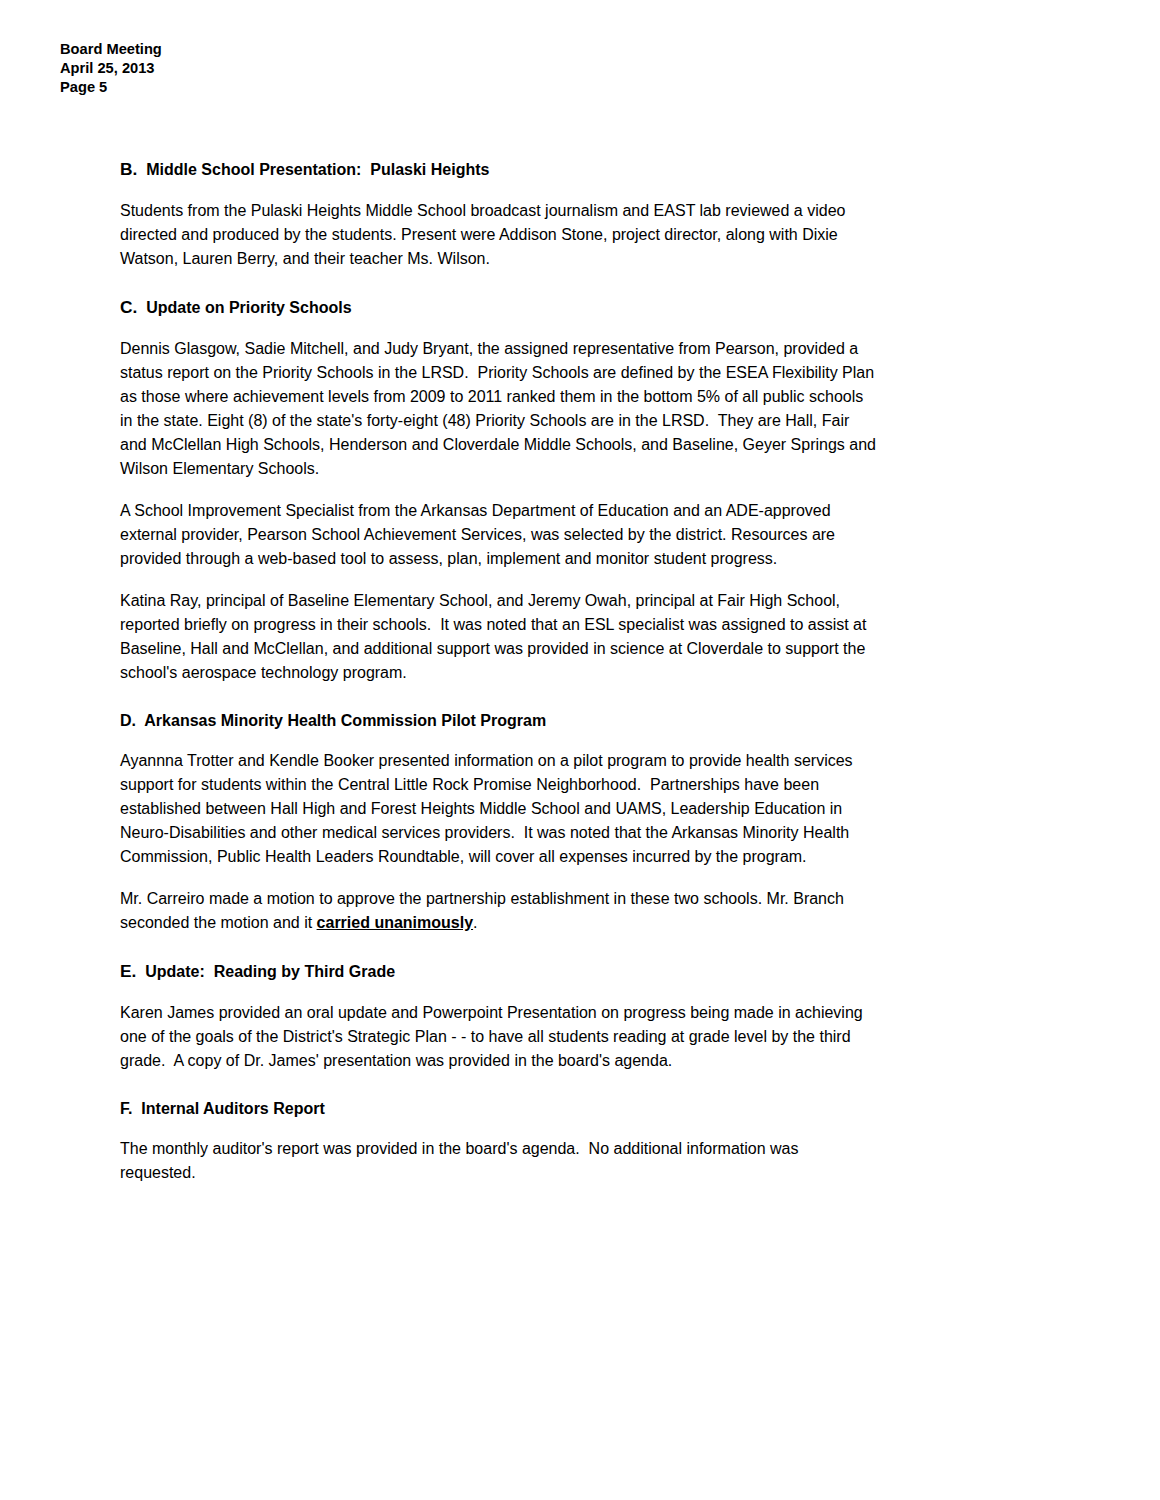Board Meeting
April 25, 2013
Page 5
B. Middle School Presentation: Pulaski Heights
Students from the Pulaski Heights Middle School broadcast journalism and EAST lab reviewed a video directed and produced by the students. Present were Addison Stone, project director, along with Dixie Watson, Lauren Berry, and their teacher Ms. Wilson.
C. Update on Priority Schools
Dennis Glasgow, Sadie Mitchell, and Judy Bryant, the assigned representative from Pearson, provided a status report on the Priority Schools in the LRSD. Priority Schools are defined by the ESEA Flexibility Plan as those where achievement levels from 2009 to 2011 ranked them in the bottom 5% of all public schools in the state. Eight (8) of the state's forty-eight (48) Priority Schools are in the LRSD. They are Hall, Fair and McClellan High Schools, Henderson and Cloverdale Middle Schools, and Baseline, Geyer Springs and Wilson Elementary Schools.
A School Improvement Specialist from the Arkansas Department of Education and an ADE-approved external provider, Pearson School Achievement Services, was selected by the district. Resources are provided through a web-based tool to assess, plan, implement and monitor student progress.
Katina Ray, principal of Baseline Elementary School, and Jeremy Owah, principal at Fair High School, reported briefly on progress in their schools. It was noted that an ESL specialist was assigned to assist at Baseline, Hall and McClellan, and additional support was provided in science at Cloverdale to support the school's aerospace technology program.
D. Arkansas Minority Health Commission Pilot Program
Ayannna Trotter and Kendle Booker presented information on a pilot program to provide health services support for students within the Central Little Rock Promise Neighborhood. Partnerships have been established between Hall High and Forest Heights Middle School and UAMS, Leadership Education in Neuro-Disabilities and other medical services providers. It was noted that the Arkansas Minority Health Commission, Public Health Leaders Roundtable, will cover all expenses incurred by the program.
Mr. Carreiro made a motion to approve the partnership establishment in these two schools. Mr. Branch seconded the motion and it carried unanimously.
E. Update: Reading by Third Grade
Karen James provided an oral update and Powerpoint Presentation on progress being made in achieving one of the goals of the District's Strategic Plan - - to have all students reading at grade level by the third grade. A copy of Dr. James' presentation was provided in the board's agenda.
F. Internal Auditors Report
The monthly auditor's report was provided in the board's agenda. No additional information was requested.